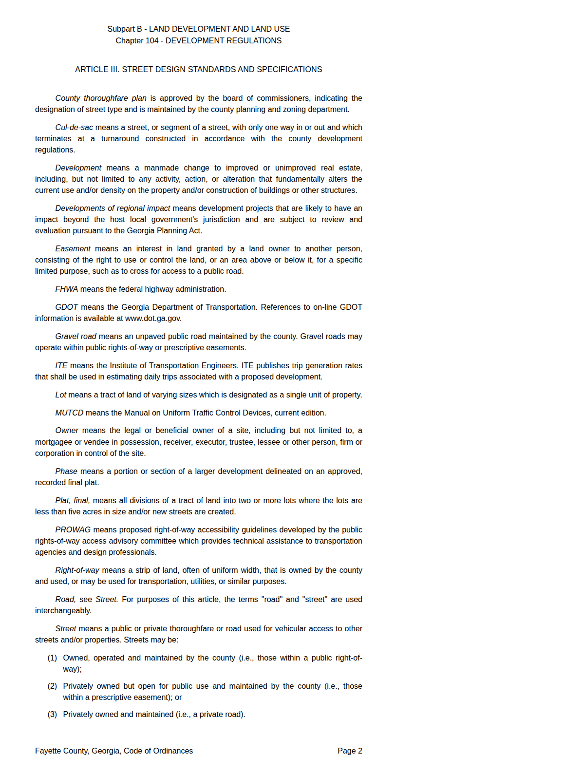Subpart B - LAND DEVELOPMENT AND LAND USE
Chapter 104 - DEVELOPMENT REGULATIONS
ARTICLE III. STREET DESIGN STANDARDS AND SPECIFICATIONS
County thoroughfare plan is approved by the board of commissioners, indicating the designation of street type and is maintained by the county planning and zoning department.
Cul-de-sac means a street, or segment of a street, with only one way in or out and which terminates at a turnaround constructed in accordance with the county development regulations.
Development means a manmade change to improved or unimproved real estate, including, but not limited to any activity, action, or alteration that fundamentally alters the current use and/or density on the property and/or construction of buildings or other structures.
Developments of regional impact means development projects that are likely to have an impact beyond the host local government's jurisdiction and are subject to review and evaluation pursuant to the Georgia Planning Act.
Easement means an interest in land granted by a land owner to another person, consisting of the right to use or control the land, or an area above or below it, for a specific limited purpose, such as to cross for access to a public road.
FHWA means the federal highway administration.
GDOT means the Georgia Department of Transportation. References to on-line GDOT information is available at www.dot.ga.gov.
Gravel road means an unpaved public road maintained by the county. Gravel roads may operate within public rights-of-way or prescriptive easements.
ITE means the Institute of Transportation Engineers. ITE publishes trip generation rates that shall be used in estimating daily trips associated with a proposed development.
Lot means a tract of land of varying sizes which is designated as a single unit of property.
MUTCD means the Manual on Uniform Traffic Control Devices, current edition.
Owner means the legal or beneficial owner of a site, including but not limited to, a mortgagee or vendee in possession, receiver, executor, trustee, lessee or other person, firm or corporation in control of the site.
Phase means a portion or section of a larger development delineated on an approved, recorded final plat.
Plat, final, means all divisions of a tract of land into two or more lots where the lots are less than five acres in size and/or new streets are created.
PROWAG means proposed right-of-way accessibility guidelines developed by the public rights-of-way access advisory committee which provides technical assistance to transportation agencies and design professionals.
Right-of-way means a strip of land, often of uniform width, that is owned by the county and used, or may be used for transportation, utilities, or similar purposes.
Road, see Street. For purposes of this article, the terms "road" and "street" are used interchangeably.
Street means a public or private thoroughfare or road used for vehicular access to other streets and/or properties. Streets may be:
(1) Owned, operated and maintained by the county (i.e., those within a public right-of-way);
(2) Privately owned but open for public use and maintained by the county (i.e., those within a prescriptive easement); or
(3) Privately owned and maintained (i.e., a private road).
Fayette County, Georgia, Code of Ordinances Page 2